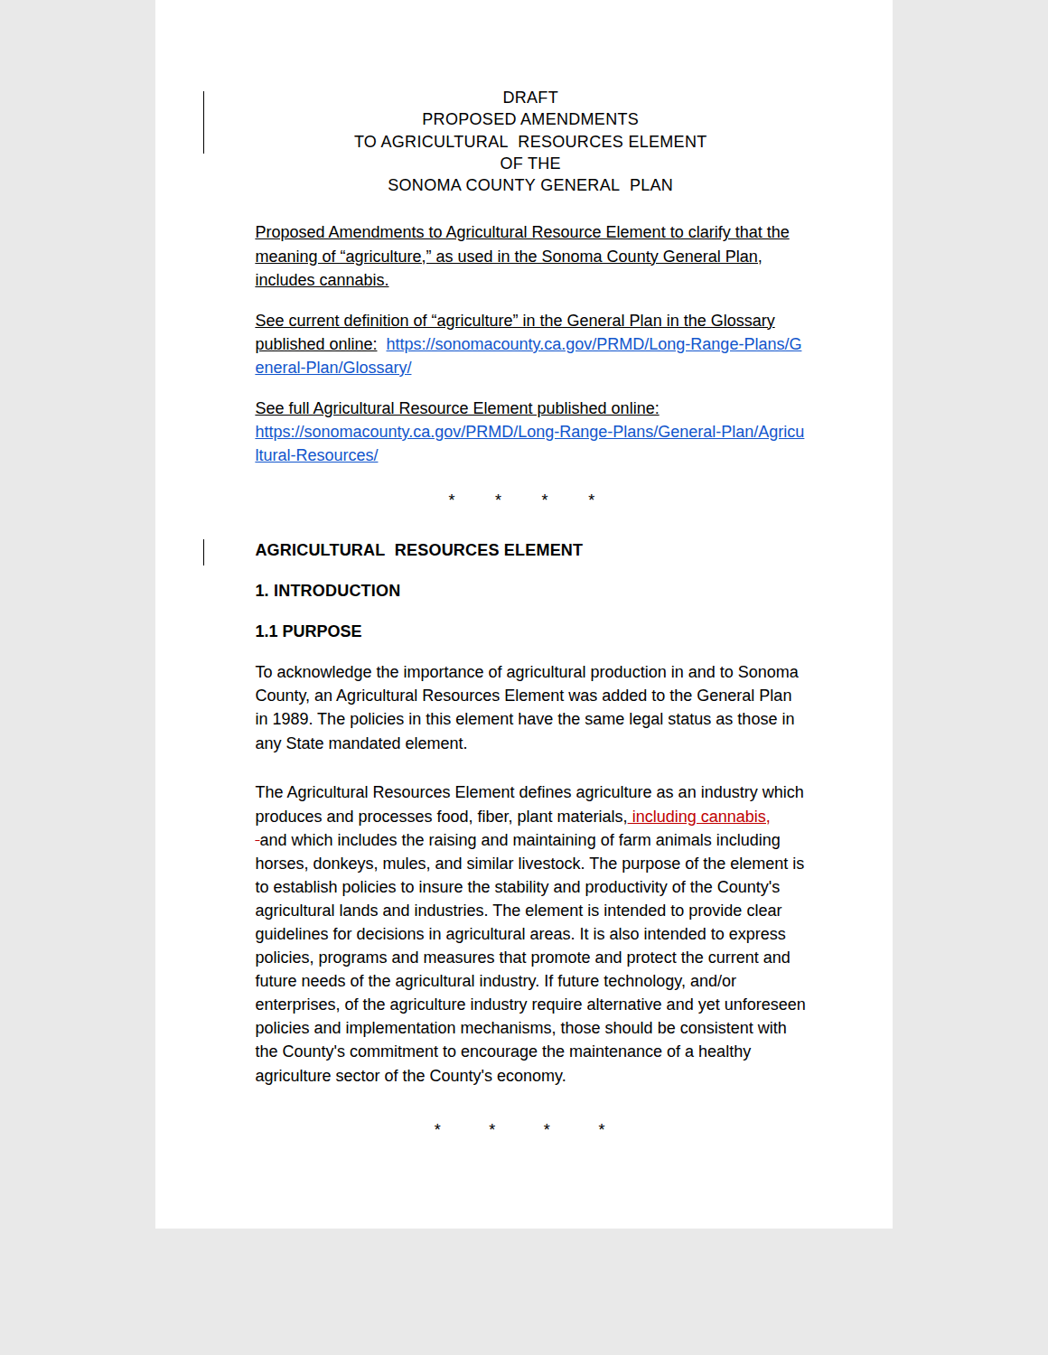DRAFT
PROPOSED AMENDMENTS
TO AGRICULTURAL RESOURCES ELEMENT
OF THE
SONOMA COUNTY GENERAL PLAN
Proposed Amendments to Agricultural Resource Element to clarify that the meaning of “agriculture,” as used in the Sonoma County General Plan, includes cannabis.
See current definition of “agriculture” in the General Plan in the Glossary published online: https://sonomacounty.ca.gov/PRMD/Long-Range-Plans/General-Plan/Glossary/
See full Agricultural Resource Element published online:
https://sonomacounty.ca.gov/PRMD/Long-Range-Plans/General-Plan/Agricultural-Resources/
* * * *
AGRICULTURAL RESOURCES ELEMENT
1. INTRODUCTION
1.1 PURPOSE
To acknowledge the importance of agricultural production in and to Sonoma County, an Agricultural Resources Element was added to the General Plan in 1989. The policies in this element have the same legal status as those in any State mandated element.
The Agricultural Resources Element defines agriculture as an industry which produces and processes food, fiber, plant materials, including cannabis, and which includes the raising and maintaining of farm animals including horses, donkeys, mules, and similar livestock. The purpose of the element is to establish policies to insure the stability and productivity of the County's agricultural lands and industries. The element is intended to provide clear guidelines for decisions in agricultural areas. It is also intended to express policies, programs and measures that promote and protect the current and future needs of the agricultural industry. If future technology, and/or enterprises, of the agriculture industry require alternative and yet unforeseen policies and implementation mechanisms, those should be consistent with the County's commitment to encourage the maintenance of a healthy agriculture sector of the County's economy.
* * * *